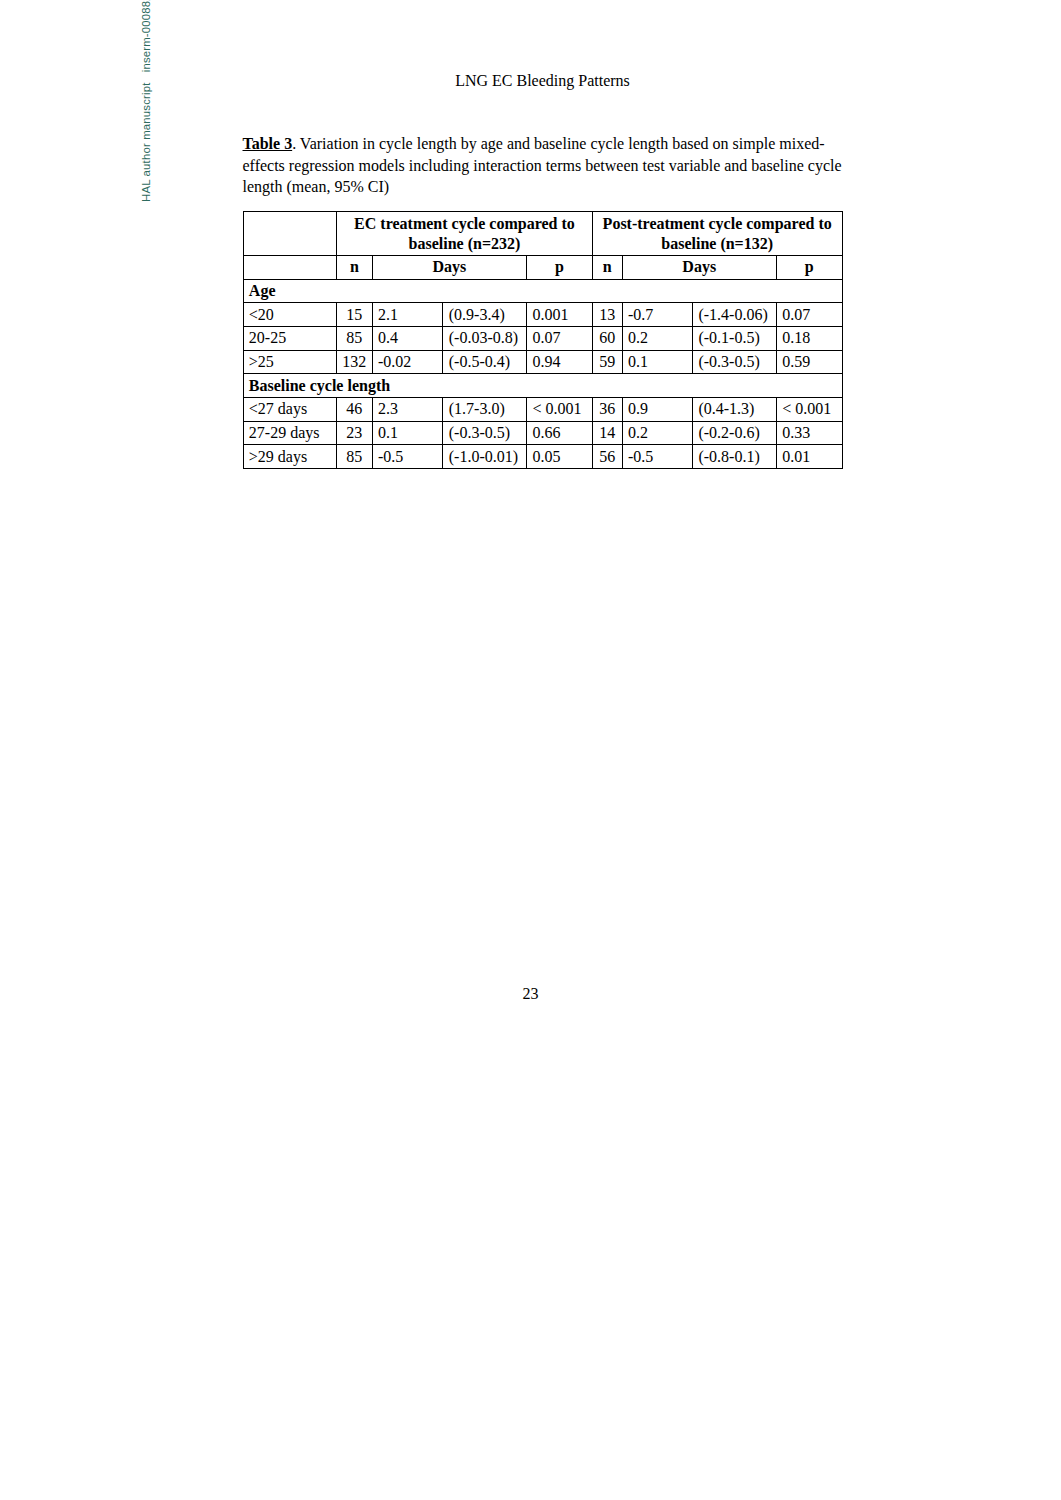HAL author manuscript inserm-00088285, version 1
LNG EC Bleeding Patterns
Table 3. Variation in cycle length by age and baseline cycle length based on simple mixed-effects regression models including interaction terms between test variable and baseline cycle length (mean, 95% CI)
| | EC treatment cycle compared to baseline (n=232) | Post-treatment cycle compared to baseline (n=132) |
| --- | --- | --- |
| | n | Days | p | n | Days | p |
| Age |
| <20 | 15 | 2.1 | (0.9-3.4) | 0.001 | 13 | -0.7 | (-1.4-0.06) | 0.07 |
| 20-25 | 85 | 0.4 | (-0.03-0.8) | 0.07 | 60 | 0.2 | (-0.1-0.5) | 0.18 |
| >25 | 132 | -0.02 | (-0.5-0.4) | 0.94 | 59 | 0.1 | (-0.3-0.5) | 0.59 |
| Baseline cycle length |
| <27 days | 46 | 2.3 | (1.7-3.0) | < 0.001 | 36 | 0.9 | (0.4-1.3) | < 0.001 |
| 27-29 days | 23 | 0.1 | (-0.3-0.5) | 0.66 | 14 | 0.2 | (-0.2-0.6) | 0.33 |
| >29 days | 85 | -0.5 | (-1.0-0.01) | 0.05 | 56 | -0.5 | (-0.8-0.1) | 0.01 |
23